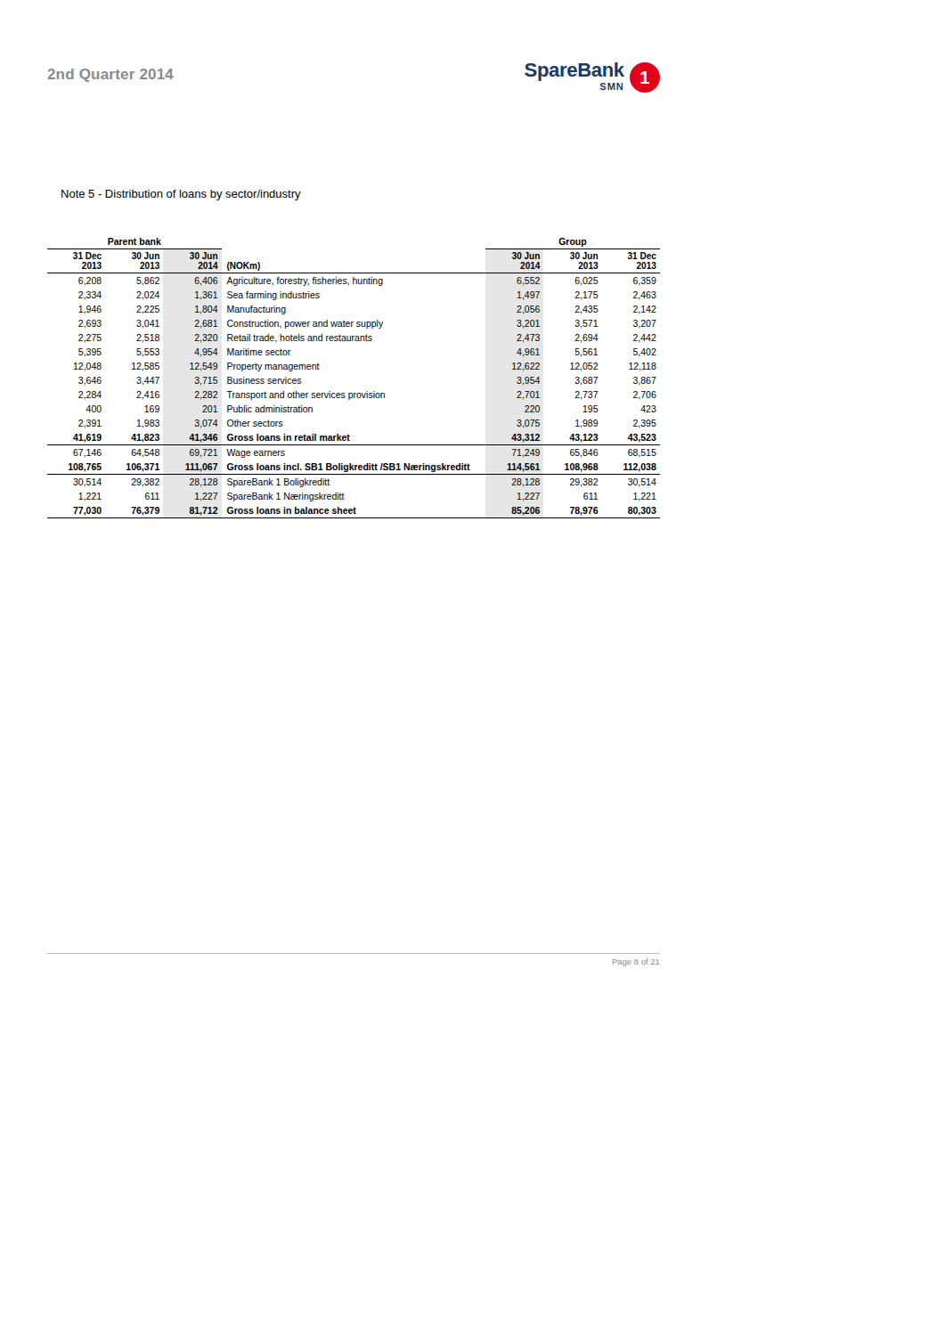2nd Quarter 2014
SpareBank
SMN
1
Note 5 - Distribution of loans by sector/industry
| Parent bank | | Group |
| --- | --- | --- |
| 31 Dec 2013 | 30 Jun 2013 | 30 Jun 2014 | (NOKm) | 30 Jun 2014 | 30 Jun 2013 | 31 Dec 2013 |
| 6,208 | 5,862 | 6,406 | Agriculture, forestry, fisheries, hunting | 6,552 | 6,025 | 6,359 |
| 2,334 | 2,024 | 1,361 | Sea farming industries | 1,497 | 2,175 | 2,463 |
| 1,946 | 2,225 | 1,804 | Manufacturing | 2,056 | 2,435 | 2,142 |
| 2,693 | 3,041 | 2,681 | Construction, power and water supply | 3,201 | 3,571 | 3,207 |
| 2,275 | 2,518 | 2,320 | Retail trade, hotels and restaurants | 2,473 | 2,694 | 2,442 |
| 5,395 | 5,553 | 4,954 | Maritime sector | 4,961 | 5,561 | 5,402 |
| 12,048 | 12,585 | 12,549 | Property management | 12,622 | 12,052 | 12,118 |
| 3,646 | 3,447 | 3,715 | Business services | 3,954 | 3,687 | 3,867 |
| 2,284 | 2,416 | 2,282 | Transport and other services provision | 2,701 | 2,737 | 2,706 |
| 400 | 169 | 201 | Public administration | 220 | 195 | 423 |
| 2,391 | 1,983 | 3,074 | Other sectors | 3,075 | 1,989 | 2,395 |
| 41,619 | 41,823 | 41,346 | Gross loans in retail market | 43,312 | 43,123 | 43,523 |
| 67,146 | 64,548 | 69,721 | Wage earners | 71,249 | 65,846 | 68,515 |
| 108,765 | 106,371 | 111,067 | Gross loans incl. SB1 Boligkreditt /SB1 Næringskreditt | 114,561 | 108,968 | 112,038 |
| 30,514 | 29,382 | 28,128 | SpareBank 1 Boligkreditt | 28,128 | 29,382 | 30,514 |
| 1,221 | 611 | 1,227 | SpareBank 1 Næringskreditt | 1,227 | 611 | 1,221 |
| 77,030 | 76,379 | 81,712 | Gross loans in balance sheet | 85,206 | 78,976 | 80,303 |
Page 8 of 21